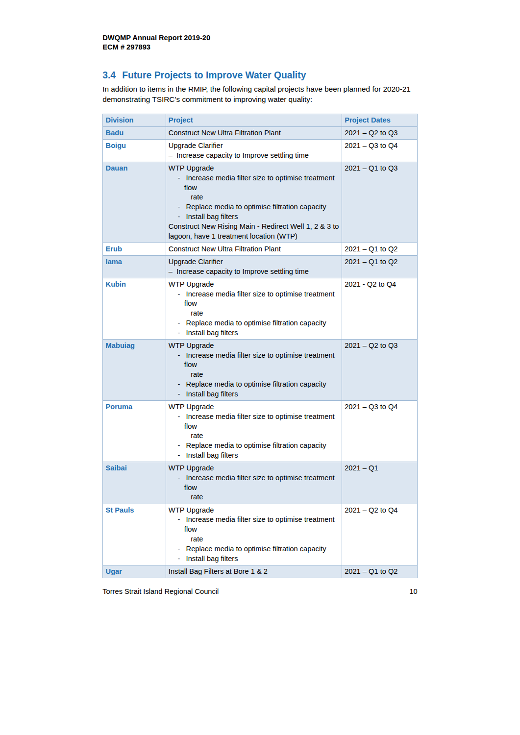DWQMP Annual Report 2019-20
ECM # 297893
3.4 Future Projects to Improve Water Quality
In addition to items in the RMIP, the following capital projects have been planned for 2020-21 demonstrating TSIRC’s commitment to improving water quality:
| Division | Project | Project Dates |
| --- | --- | --- |
| Badu | Construct New Ultra Filtration Plant | 2021 – Q2 to Q3 |
| Boigu | Upgrade Clarifier – Increase capacity to Improve settling time | 2021 – Q3 to Q4 |
| Dauan | WTP Upgrade - Increase media filter size to optimise treatment flow rate - Replace media to optimise filtration capacity - Install bag filters Construct New Rising Main - Redirect Well 1, 2 & 3 to lagoon, have 1 treatment location (WTP) | 2021 – Q1 to Q3 |
| Erub | Construct New Ultra Filtration Plant | 2021 – Q1 to Q2 |
| Iama | Upgrade Clarifier – Increase capacity to Improve settling time | 2021 – Q1 to Q2 |
| Kubin | WTP Upgrade - Increase media filter size to optimise treatment flow rate - Replace media to optimise filtration capacity - Install bag filters | 2021 - Q2 to Q4 |
| Mabuiag | WTP Upgrade - Increase media filter size to optimise treatment flow rate - Replace media to optimise filtration capacity - Install bag filters | 2021 – Q2 to Q3 |
| Poruma | WTP Upgrade - Increase media filter size to optimise treatment flow rate - Replace media to optimise filtration capacity - Install bag filters | 2021 – Q3 to Q4 |
| Saibai | WTP Upgrade - Increase media filter size to optimise treatment flow rate | 2021 – Q1 |
| St Pauls | WTP Upgrade - Increase media filter size to optimise treatment flow rate - Replace media to optimise filtration capacity - Install bag filters | 2021 – Q2 to Q4 |
| Ugar | Install Bag Filters at Bore 1 & 2 | 2021 – Q1 to Q2 |
Torres Strait Island Regional Council 10